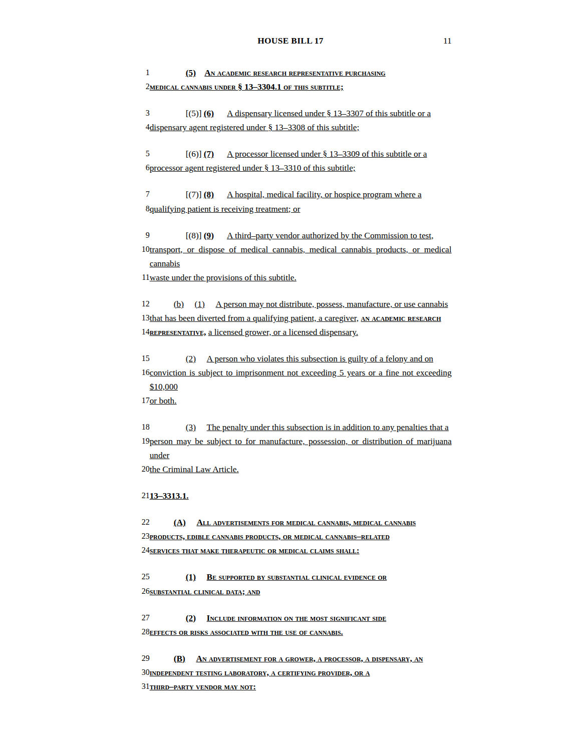HOUSE BILL 17 11
| 1 | (5) An academic research representative purchasing |
| 2 | medical cannabis under § 13–3304.1 of this subtitle; |
| 3 | [ (5) ] (6) A dispensary licensed under § 13–3307 of this subtitle or a |
| 4 | dispensary agent registered under § 13–3308 of this subtitle; |
| 5 | [ (6) ] (7) A processor licensed under § 13–3309 of this subtitle or a |
| 6 | processor agent registered under § 13–3310 of this subtitle; |
| 7 | [ (7) ] (8) A hospital, medical facility, or hospice program where a |
| 8 | qualifying patient is receiving treatment; or |
| 9 | [ (8) ] (9) A third–party vendor authorized by the Commission to test, |
| 10 | transport, or dispose of medical cannabis, medical cannabis products, or medical cannabis |
| 11 | waste under the provisions of this subtitle. |
| 12 | (b) (1) A person may not distribute, possess, manufacture, or use cannabis |
| 13 | that has been diverted from a qualifying patient, a caregiver, an academic research |
| 14 | representative, a licensed grower, or a licensed dispensary. |
| 15 | (2) A person who violates this subsection is guilty of a felony and on |
| 16 | conviction is subject to imprisonment not exceeding 5 years or a fine not exceeding $10,000 |
| 17 | or both. |
| 18 | (3) The penalty under this subsection is in addition to any penalties that a |
| 19 | person may be subject to for manufacture, possession, or distribution of marijuana under |
| 20 | the Criminal Law Article. |
| 21 | 13–3313.1. |
| 22 | (A) All advertisements for medical cannabis, medical cannabis |
| 23 | products, edible cannabis products, or medical cannabis–related |
| 24 | services that make therapeutic or medical claims shall: |
| 25 | (1) Be supported by substantial clinical evidence or |
| 26 | substantial clinical data; and |
| 27 | (2) Include information on the most significant side |
| 28 | effects or risks associated with the use of cannabis. |
| 29 | (B) An advertisement for a grower, a processor, a dispensary, an |
| 30 | independent testing laboratory, a certifying provider, or a |
| 31 | third–party vendor may not: |